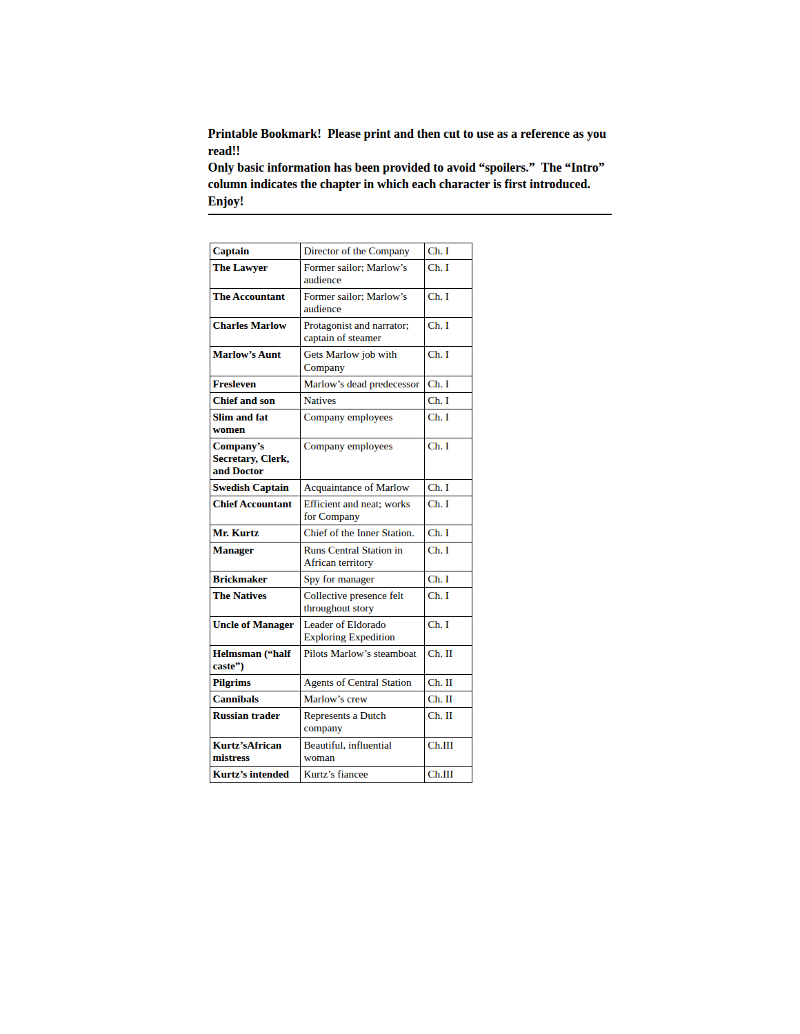Printable Bookmark! Please print and then cut to use as a reference as you read!!
Only basic information has been provided to avoid “spoilers.” The “Intro” column indicates the chapter in which each character is first introduced. Enjoy!
| Captain | Director of the Company | Ch. I |
| The Lawyer | Former sailor; Marlow’s audience | Ch. I |
| The Accountant | Former sailor; Marlow’s audience | Ch. I |
| Charles Marlow | Protagonist and narrator; captain of steamer | Ch. I |
| Marlow’s Aunt | Gets Marlow job with Company | Ch. I |
| Fresleven | Marlow’s dead predecessor | Ch. I |
| Chief and son | Natives | Ch. I |
| Slim and fat women | Company employees | Ch. I |
| Company’s Secretary, Clerk, and Doctor | Company employees | Ch. I |
| Swedish Captain | Acquaintance of Marlow | Ch. I |
| Chief Accountant | Efficient and neat; works for Company | Ch. I |
| Mr. Kurtz | Chief of the Inner Station. | Ch. I |
| Manager | Runs Central Station in African territory | Ch. I |
| Brickmaker | Spy for manager | Ch. I |
| The Natives | Collective presence felt throughout story | Ch. I |
| Uncle of Manager | Leader of Eldorado Exploring Expedition | Ch. I |
| Helmsman (“half caste”) | Pilots Marlow’s steamboat | Ch. II |
| Pilgrims | Agents of Central Station | Ch. II |
| Cannibals | Marlow’s crew | Ch. II |
| Russian trader | Represents a Dutch company | Ch. II |
| Kurtz’sAfrican mistress | Beautiful, influential woman | Ch.III |
| Kurtz’s intended | Kurtz’s fiancee | Ch.III |